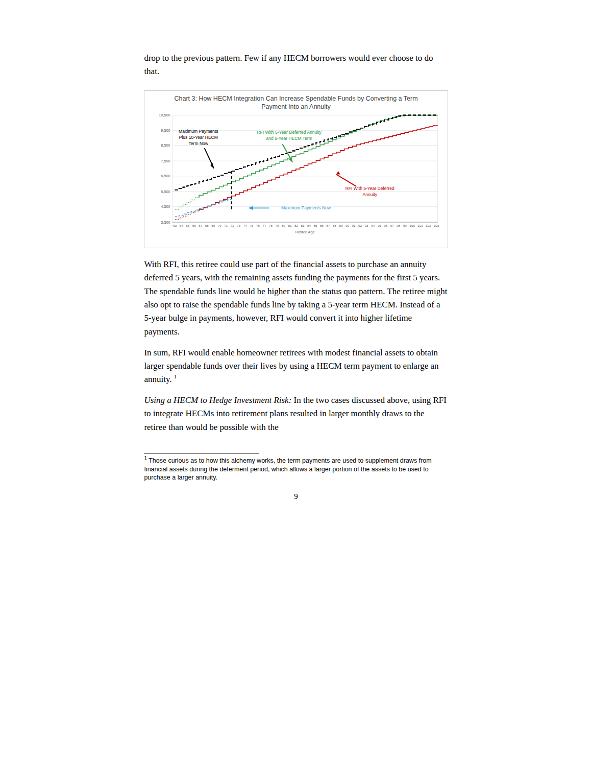drop to the previous pattern. Few if any HECM borrowers would ever choose to do that.
Chart 3: How HECM Integration Can Increase Spendable Funds by Converting a Term
Payment Into an Annuity
10,500 9,500 8,500 7,500 6,500 5,500 4,500 3,500 Maximum Payments Plus 10-Year HECM Term Now RFI With 5-Year Deferred Annuity and 5-Year HECM Term RFI With 5-Year Deferred Annuity Maximum Payments Now 63646566 67686970 71727374 75767778 79808182 83848586 87888990 91929394 95969798 99100101102103 Retiree Age
With RFI, this retiree could use part of the financial assets to purchase an annuity deferred 5 years, with the remaining assets funding the payments for the first 5 years. The spendable funds line would be higher than the status quo pattern. The retiree might also opt to raise the spendable funds line by taking a 5-year term HECM. Instead of a 5-year bulge in payments, however, RFI would convert it into higher lifetime payments.
In sum, RFI would enable homeowner retirees with modest financial assets to obtain larger spendable funds over their lives by using a HECM term payment to enlarge an annuity. 1
Using a HECM to Hedge Investment Risk: In the two cases discussed above, using RFI to integrate HECMs into retirement plans resulted in larger monthly draws to the retiree than would be possible with the
1 Those curious as to how this alchemy works, the term payments are used to supplement draws from financial assets during the deferment period, which allows a larger portion of the assets to be used to purchase a larger annuity.
9